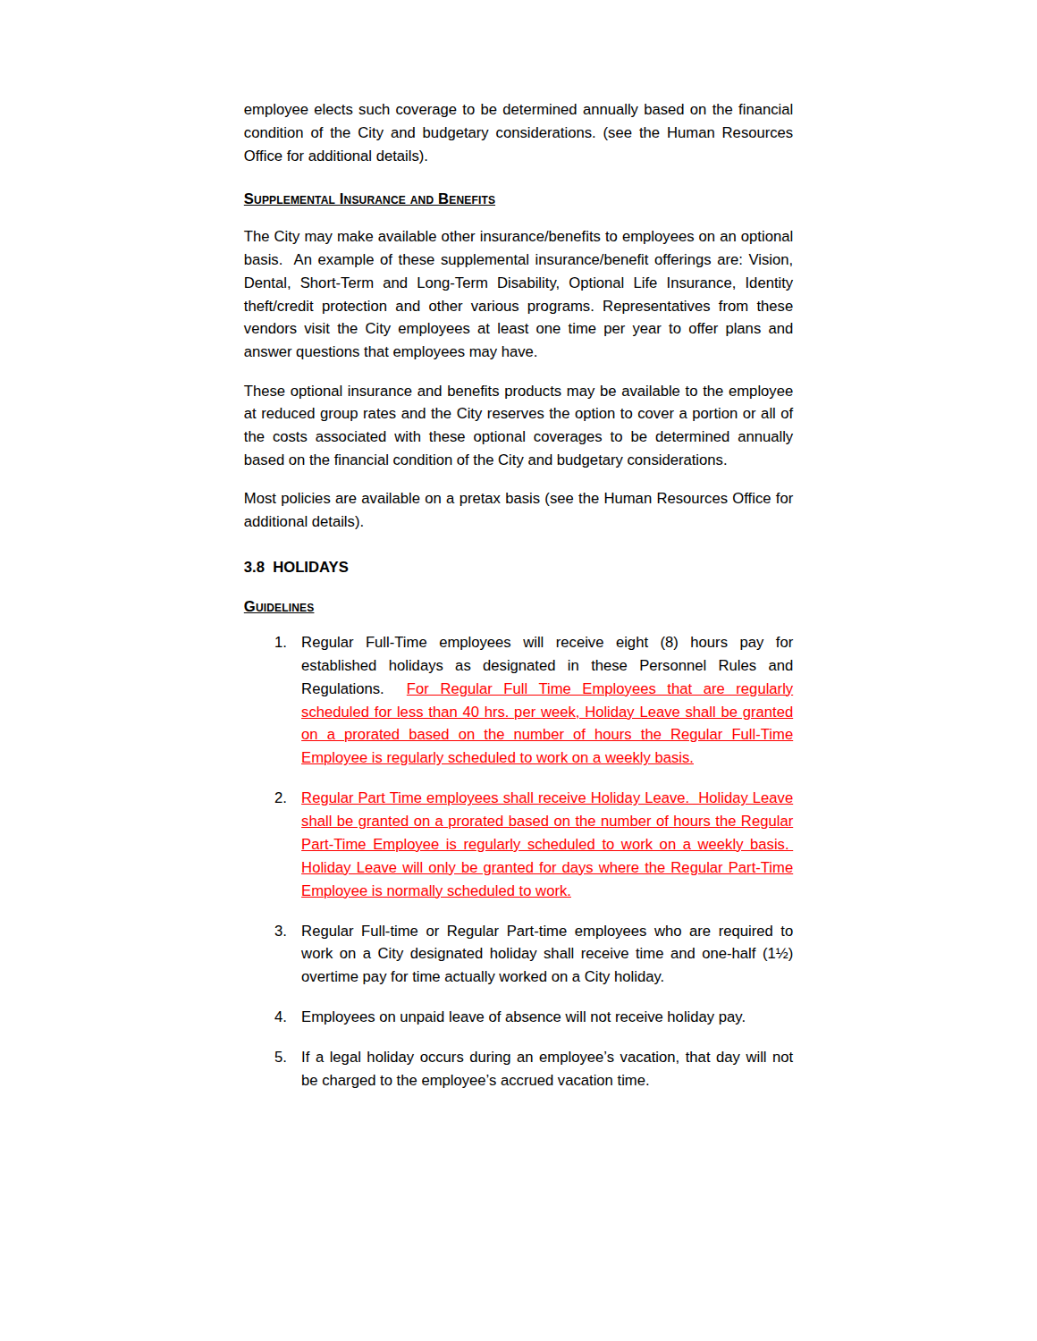employee elects such coverage to be determined annually based on the financial condition of the City and budgetary considerations. (see the Human Resources Office for additional details).
Supplemental Insurance and Benefits
The City may make available other insurance/benefits to employees on an optional basis. An example of these supplemental insurance/benefit offerings are: Vision, Dental, Short-Term and Long-Term Disability, Optional Life Insurance, Identity theft/credit protection and other various programs. Representatives from these vendors visit the City employees at least one time per year to offer plans and answer questions that employees may have.
These optional insurance and benefits products may be available to the employee at reduced group rates and the City reserves the option to cover a portion or all of the costs associated with these optional coverages to be determined annually based on the financial condition of the City and budgetary considerations.
Most policies are available on a pretax basis (see the Human Resources Office for additional details).
3.8 HOLIDAYS
Guidelines
Regular Full-Time employees will receive eight (8) hours pay for established holidays as designated in these Personnel Rules and Regulations. For Regular Full Time Employees that are regularly scheduled for less than 40 hrs. per week, Holiday Leave shall be granted on a prorated based on the number of hours the Regular Full-Time Employee is regularly scheduled to work on a weekly basis.
Regular Part Time employees shall receive Holiday Leave. Holiday Leave shall be granted on a prorated based on the number of hours the Regular Part-Time Employee is regularly scheduled to work on a weekly basis. Holiday Leave will only be granted for days where the Regular Part-Time Employee is normally scheduled to work.
Regular Full-time or Regular Part-time employees who are required to work on a City designated holiday shall receive time and one-half (1½) overtime pay for time actually worked on a City holiday.
Employees on unpaid leave of absence will not receive holiday pay.
If a legal holiday occurs during an employee’s vacation, that day will not be charged to the employee’s accrued vacation time.